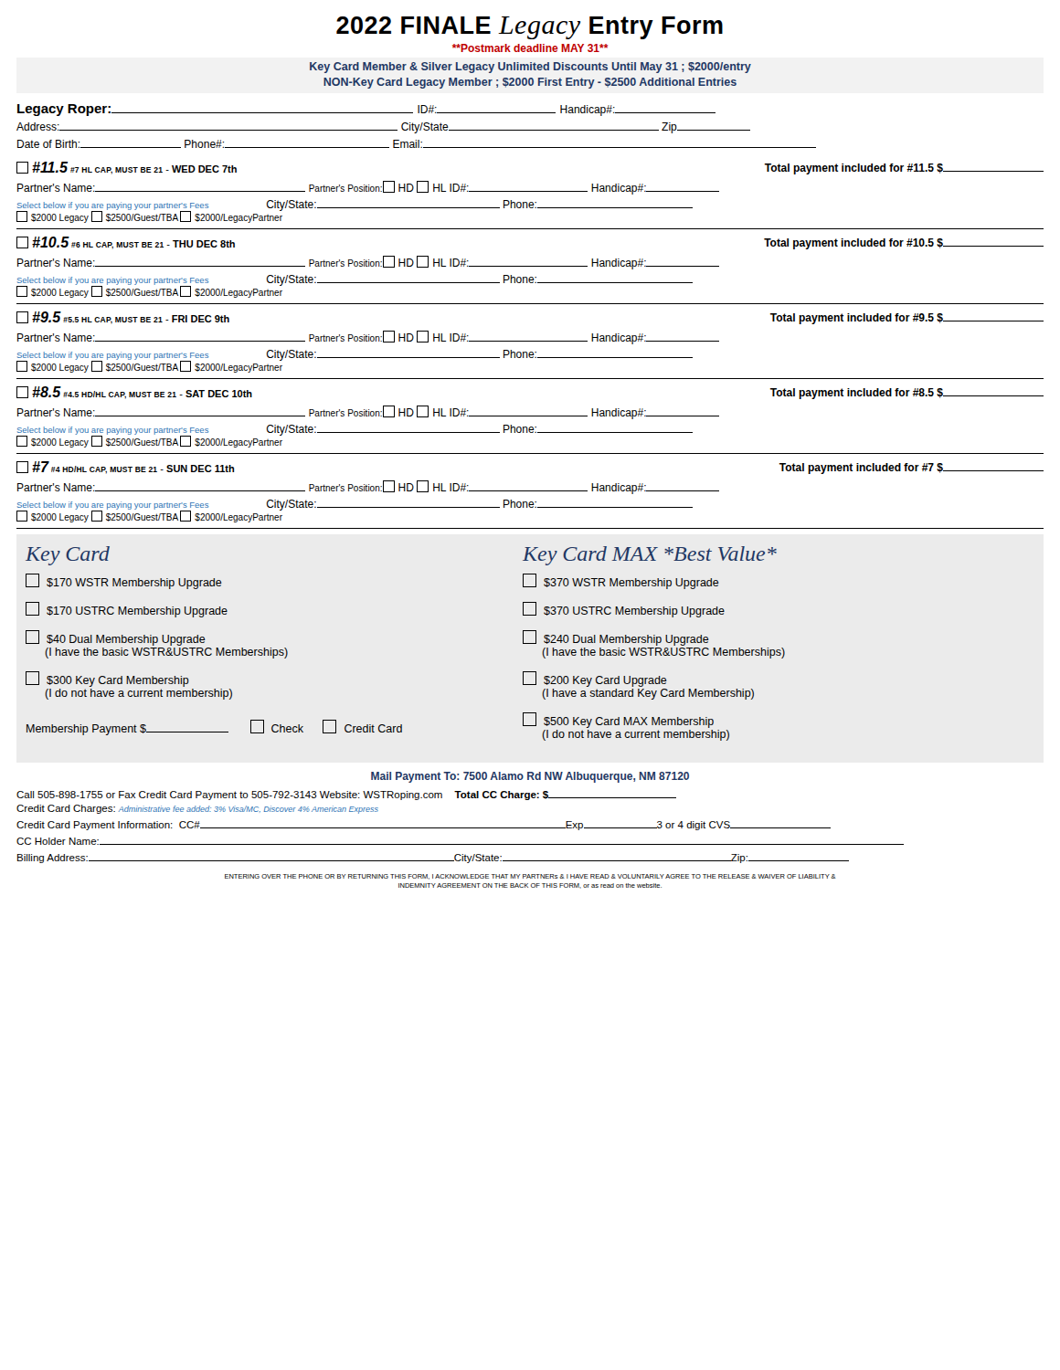2022 FINALE Legacy Entry Form
**Postmark deadline MAY 31**
Key Card Member & Silver Legacy Unlimited Discounts Until May 31 ; $2000/entry
NON-Key Card Legacy Member ; $2000 First Entry - $2500 Additional Entries
Legacy Roper: ID#: Handicap#:
Address: City/State Zip
Date of Birth: Phone#: Email:
#11.5 #7 HL CAP, MUST BE 21 - WED DEC 7th Total payment included for #11.5 $
Partner's Name: Partner's Position: HD HL ID#: Handicap#:
Select below if you are paying your partner's Fees City/State: Phone:
$2000 Legacy $2500/Guest/TBA $2000/LegacyPartner
#10.5 #6 HL CAP, MUST BE 21 - THU DEC 8th Total payment included for #10.5 $
Partner's Name: Partner's Position: HD HL ID#: Handicap#:
Select below if you are paying your partner's Fees City/State: Phone:
$2000 Legacy $2500/Guest/TBA $2000/LegacyPartner
#9.5 #5.5 HL CAP, MUST BE 21 - FRI DEC 9th Total payment included for #9.5 $
Partner's Name: Partner's Position: HD HL ID#: Handicap#:
Select below if you are paying your partner's Fees City/State: Phone:
$2000 Legacy $2500/Guest/TBA $2000/LegacyPartner
#8.5 #4.5 HD/HL CAP, MUST BE 21 - SAT DEC 10th Total payment included for #8.5 $
Partner's Name: Partner's Position: HD HL ID#: Handicap#:
Select below if you are paying your partner's Fees City/State: Phone:
$2000 Legacy $2500/Guest/TBA $2000/LegacyPartner
#7 #4 HD/HL CAP, MUST BE 21 - SUN DEC 11th Total payment included for #7 $
Partner's Name: Partner's Position: HD HL ID#: Handicap#:
Select below if you are paying your partner's Fees City/State: Phone:
$2000 Legacy $2500/Guest/TBA $2000/LegacyPartner
Key Card
$170 WSTR Membership Upgrade
$170 USTRC Membership Upgrade
$40 Dual Membership Upgrade (I have the basic WSTR&USTRC Memberships)
$300 Key Card Membership (I do not have a current membership)
Membership Payment $ Check Credit Card
Key Card MAX *Best Value*
$370 WSTR Membership Upgrade
$370 USTRC Membership Upgrade
$240 Dual Membership Upgrade (I have the basic WSTR&USTRC Memberships)
$200 Key Card Upgrade (I have a standard Key Card Membership)
$500 Key Card MAX Membership (I do not have a current membership)
Mail Payment To: 7500 Alamo Rd NW Albuquerque, NM 87120
Call 505-898-1755 or Fax Credit Card Payment to 505-792-3143 Website: WSTRoping.com Total CC Charge: $
Credit Card Charges: Administrative fee added: 3% Visa/MC, Discover 4% American Express
Credit Card Payment Information: CC# Exp 3 or 4 digit CVS
CC Holder Name:
Billing Address: City/State: Zip:
ENTERING OVER THE PHONE OR BY RETURNING THIS FORM, I ACKNOWLEDGE THAT MY PARTNERs & I HAVE READ & VOLUNTARILY AGREE TO THE RELEASE & WAIVER OF LIABILITY &
INDEMNITY AGREEMENT ON THE BACK OF THIS FORM, or as read on the website.